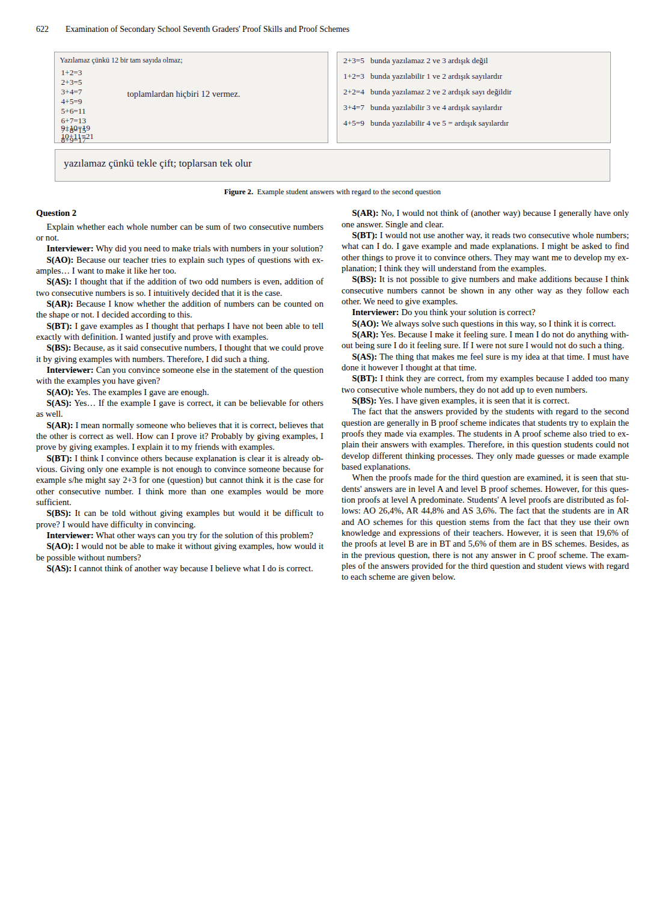622 Examination of Secondary School Seventh Graders' Proof Skills and Proof Schemes
Yazılamaz çünkü 12 bir tam sayıda olmaz; 1+2=3 2+3=5 3+4=7 4+5=9 5+6=11 6+7=13 7+8=15 8+9=17 toplamlardan hiçbiri 12 vermez. 9+10=19 10+11=21
2+3=5 bunda yazılamaz 2 ve 3 ardışık değil 1+2=3 bunda yazılabilir 1 ve 2 ardışık sayılardır 2+2=4 bunda yazılamaz 2 ve 2 ardışık sayı değildir 3+4=7 bunda yazılabilir 3 ve 4 ardışık sayılardır 4+5=9 bunda yazılabilir 4 ve 5 = ardışık sayılardır
yazılamaz çünkü tekle çift; toplarsan tek olur
Figure 2. Example student answers with regard to the second question
Question 2
Explain whether each whole number can be sum of two consecutive numbers or not.
Interviewer: Why did you need to make trials with numbers in your solution?
S(AO): Because our teacher tries to explain such types of questions with examples… I want to make it like her too.
S(AS): I thought that if the addition of two odd numbers is even, addition of two consecutive numbers is so. I intuitively decided that it is the case.
S(AR): Because I know whether the addition of numbers can be counted on the shape or not. I decided according to this.
S(BT): I gave examples as I thought that perhaps I have not been able to tell exactly with definition. I wanted justify and prove with examples.
S(BS): Because, as it said consecutive numbers, I thought that we could prove it by giving examples with numbers. Therefore, I did such a thing.
Interviewer: Can you convince someone else in the statement of the question with the examples you have given?
S(AO): Yes. The examples I gave are enough.
S(AS): Yes… If the example I gave is correct, it can be believable for others as well.
S(AR): I mean normally someone who believes that it is correct, believes that the other is correct as well. How can I prove it? Probably by giving examples, I prove by giving examples. I explain it to my friends with examples.
S(BT): I think I convince others because explanation is clear it is already obvious. Giving only one example is not enough to convince someone because for example s/he might say 2+3 for one (question) but cannot think it is the case for other consecutive number. I think more than one examples would be more sufficient.
S(BS): It can be told without giving examples but would it be difficult to prove? I would have difficulty in convincing.
Interviewer: What other ways can you try for the solution of this problem?
S(AO): I would not be able to make it without giving examples, how would it be possible without numbers?
S(AS): I cannot think of another way because I believe what I do is correct.
S(AR): No, I would not think of (another way) because I generally have only one answer. Single and clear.
S(BT): I would not use another way, it reads two consecutive whole numbers; what can I do. I gave example and made explanations. I might be asked to find other things to prove it to convince others. They may want me to develop my explanation; I think they will understand from the examples.
S(BS): It is not possible to give numbers and make additions because I think consecutive numbers cannot be shown in any other way as they follow each other. We need to give examples.
Interviewer: Do you think your solution is correct?
S(AO): We always solve such questions in this way, so I think it is correct.
S(AR): Yes. Because I make it feeling sure. I mean I do not do anything without being sure I do it feeling sure. If I were not sure I would not do such a thing.
S(AS): The thing that makes me feel sure is my idea at that time. I must have done it however I thought at that time.
S(BT): I think they are correct, from my examples because I added too many two consecutive whole numbers, they do not add up to even numbers.
S(BS): Yes. I have given examples, it is seen that it is correct.
The fact that the answers provided by the students with regard to the second question are generally in B proof scheme indicates that students try to explain the proofs they made via examples. The students in A proof scheme also tried to explain their answers with examples. Therefore, in this question students could not develop different thinking processes. They only made guesses or made example based explanations.
When the proofs made for the third question are examined, it is seen that students' answers are in level A and level B proof schemes. However, for this question proofs at level A predominate. Students' A level proofs are distributed as follows: AO 26,4%, AR 44,8% and AS 3,6%. The fact that the students are in AR and AO schemes for this question stems from the fact that they use their own knowledge and expressions of their teachers. However, it is seen that 19,6% of the proofs at level B are in BT and 5,6% of them are in BS schemes. Besides, as in the previous question, there is not any answer in C proof scheme. The examples of the answers provided for the third question and student views with regard to each scheme are given below.